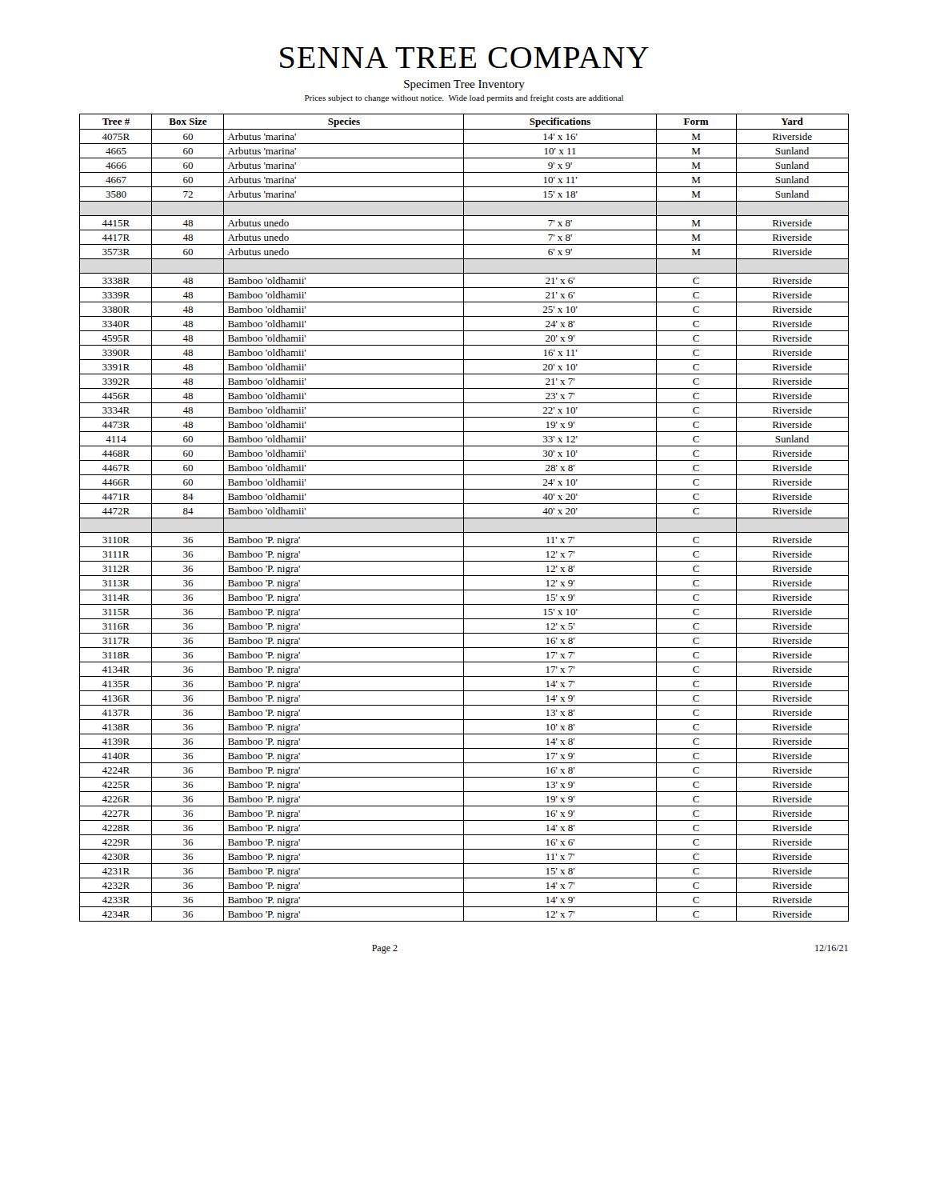SENNA TREE COMPANY
Specimen Tree Inventory
Prices subject to change without notice. Wide load permits and freight costs are additional
| Tree # | Box Size | Species | Specifications | Form | Yard |
| --- | --- | --- | --- | --- | --- |
| 4075R | 60 | Arbutus 'marina' | 14' x 16' | M | Riverside |
| 4665 | 60 | Arbutus 'marina' | 10' x 11 | M | Sunland |
| 4666 | 60 | Arbutus 'marina' | 9' x 9' | M | Sunland |
| 4667 | 60 | Arbutus 'marina' | 10' x 11' | M | Sunland |
| 3580 | 72 | Arbutus 'marina' | 15' x 18' | M | Sunland |
| 4415R | 48 | Arbutus unedo | 7' x 8' | M | Riverside |
| 4417R | 48 | Arbutus unedo | 7' x 8' | M | Riverside |
| 3573R | 60 | Arbutus unedo | 6' x 9' | M | Riverside |
| 3338R | 48 | Bamboo 'oldhamii' | 21' x 6' | C | Riverside |
| 3339R | 48 | Bamboo 'oldhamii' | 21' x 6' | C | Riverside |
| 3380R | 48 | Bamboo 'oldhamii' | 25' x 10' | C | Riverside |
| 3340R | 48 | Bamboo 'oldhamii' | 24' x 8' | C | Riverside |
| 4595R | 48 | Bamboo 'oldhamii' | 20' x 9' | C | Riverside |
| 3390R | 48 | Bamboo 'oldhamii' | 16' x 11' | C | Riverside |
| 3391R | 48 | Bamboo 'oldhamii' | 20' x 10' | C | Riverside |
| 3392R | 48 | Bamboo 'oldhamii' | 21' x 7' | C | Riverside |
| 4456R | 48 | Bamboo 'oldhamii' | 23' x 7' | C | Riverside |
| 3334R | 48 | Bamboo 'oldhamii' | 22' x 10' | C | Riverside |
| 4473R | 48 | Bamboo 'oldhamii' | 19' x 9' | C | Riverside |
| 4114 | 60 | Bamboo 'oldhamii' | 33' x 12' | C | Sunland |
| 4468R | 60 | Bamboo 'oldhamii' | 30' x 10' | C | Riverside |
| 4467R | 60 | Bamboo 'oldhamii' | 28' x 8' | C | Riverside |
| 4466R | 60 | Bamboo 'oldhamii' | 24' x 10' | C | Riverside |
| 4471R | 84 | Bamboo 'oldhamii' | 40' x 20' | C | Riverside |
| 4472R | 84 | Bamboo 'oldhamii' | 40' x 20' | C | Riverside |
| 3110R | 36 | Bamboo 'P. nigra' | 11' x 7' | C | Riverside |
| 3111R | 36 | Bamboo 'P. nigra' | 12' x 7' | C | Riverside |
| 3112R | 36 | Bamboo 'P. nigra' | 12' x 8' | C | Riverside |
| 3113R | 36 | Bamboo 'P. nigra' | 12' x 9' | C | Riverside |
| 3114R | 36 | Bamboo 'P. nigra' | 15' x 9' | C | Riverside |
| 3115R | 36 | Bamboo 'P. nigra' | 15' x 10' | C | Riverside |
| 3116R | 36 | Bamboo 'P. nigra' | 12' x 5' | C | Riverside |
| 3117R | 36 | Bamboo 'P. nigra' | 16' x 8' | C | Riverside |
| 3118R | 36 | Bamboo 'P. nigra' | 17' x 7' | C | Riverside |
| 4134R | 36 | Bamboo 'P. nigra' | 17' x 7' | C | Riverside |
| 4135R | 36 | Bamboo 'P. nigra' | 14' x 7' | C | Riverside |
| 4136R | 36 | Bamboo 'P. nigra' | 14' x 9' | C | Riverside |
| 4137R | 36 | Bamboo 'P. nigra' | 13' x 8' | C | Riverside |
| 4138R | 36 | Bamboo 'P. nigra' | 10' x 8' | C | Riverside |
| 4139R | 36 | Bamboo 'P. nigra' | 14' x 8' | C | Riverside |
| 4140R | 36 | Bamboo 'P. nigra' | 17' x 9' | C | Riverside |
| 4224R | 36 | Bamboo 'P. nigra' | 16' x 8' | C | Riverside |
| 4225R | 36 | Bamboo 'P. nigra' | 13' x 9' | C | Riverside |
| 4226R | 36 | Bamboo 'P. nigra' | 19' x 9' | C | Riverside |
| 4227R | 36 | Bamboo 'P. nigra' | 16' x 9' | C | Riverside |
| 4228R | 36 | Bamboo 'P. nigra' | 14' x 8' | C | Riverside |
| 4229R | 36 | Bamboo 'P. nigra' | 16' x 6' | C | Riverside |
| 4230R | 36 | Bamboo 'P. nigra' | 11' x 7' | C | Riverside |
| 4231R | 36 | Bamboo 'P. nigra' | 15' x 8' | C | Riverside |
| 4232R | 36 | Bamboo 'P. nigra' | 14' x 7' | C | Riverside |
| 4233R | 36 | Bamboo 'P. nigra' | 14' x 9' | C | Riverside |
| 4234R | 36 | Bamboo 'P. nigra' | 12' x 7' | C | Riverside |
Page 2 12/16/21